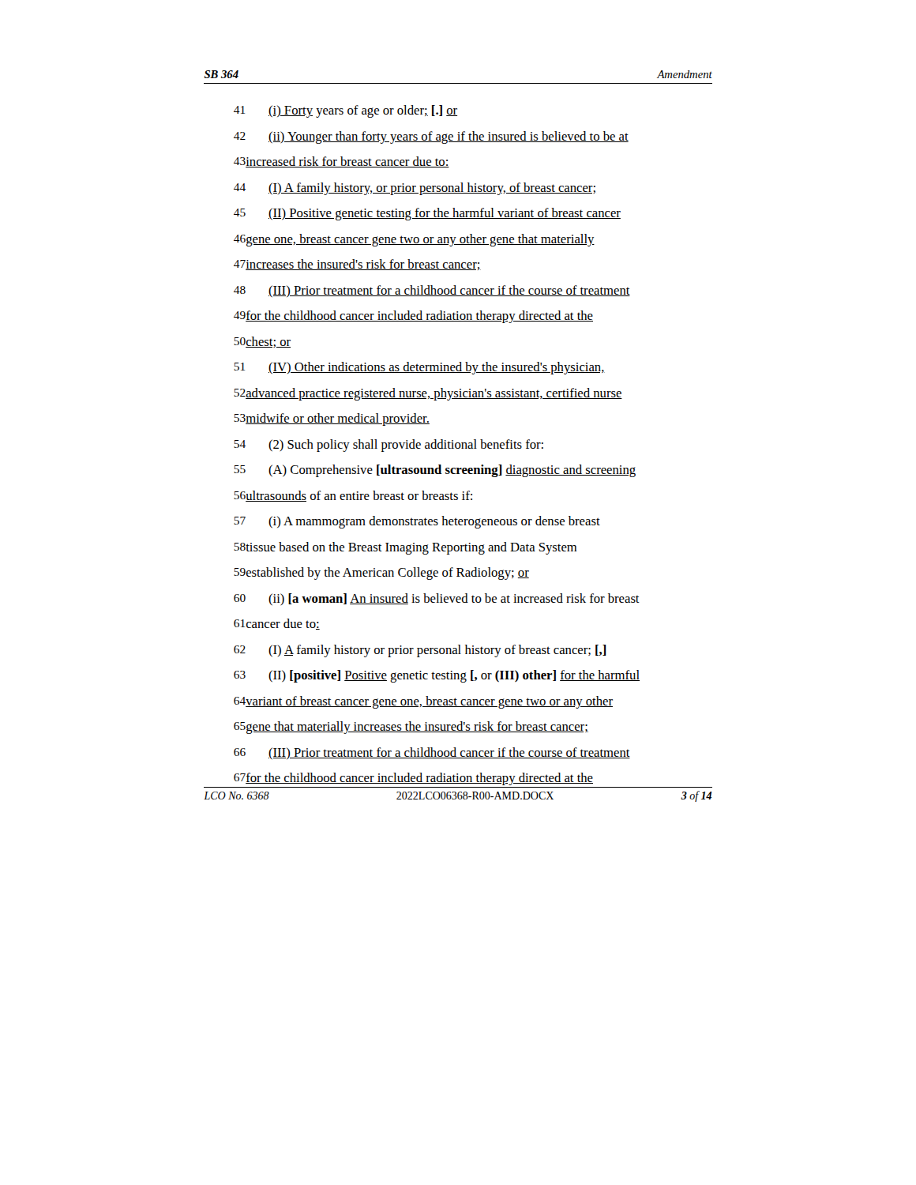SB 364 Amendment
| 41 | (i) Forty years of age or older ; [.] or |
| 42 | (ii) Younger than forty years of age if the insured is believed to be at |
| 43 | increased risk for breast cancer due to: |
| 44 | (I) A family history, or prior personal history, of breast cancer; |
| 45 | (II) Positive genetic testing for the harmful variant of breast cancer |
| 46 | gene one, breast cancer gene two or any other gene that materially |
| 47 | increases the insured's risk for breast cancer; |
| 48 | (III) Prior treatment for a childhood cancer if the course of treatment |
| 49 | for the childhood cancer included radiation therapy directed at the |
| 50 | chest; or |
| 51 | (IV) Other indications as determined by the insured's physician, |
| 52 | advanced practice registered nurse, physician's assistant, certified nurse |
| 53 | midwife or other medical provider. |
| 54 | (2) Such policy shall provide additional benefits for: |
| 55 | (A) Comprehensive [ultrasound screening] diagnostic and screening |
| 56 | ultrasounds of an entire breast or breasts if: |
| 57 | (i) A mammogram demonstrates heterogeneous or dense breast |
| 58 | tissue based on the Breast Imaging Reporting and Data System |
| 59 | established by the American College of Radiology; or |
| 60 | (ii) [a woman] An insured is believed to be at increased risk for breast |
| 61 | cancer due to : |
| 62 | (I) A family history or prior personal history of breast cancer ; [,] |
| 63 | (II) [positive] Positive genetic testing [, or (III) other] for the harmful |
| 64 | variant of breast cancer gene one, breast cancer gene two or any other |
| 65 | gene that materially increases the insured's risk for breast cancer; |
| 66 | (III) Prior treatment for a childhood cancer if the course of treatment |
| 67 | for the childhood cancer included radiation therapy directed at the |
LCO No. 6368 2022LCO06368-R00-AMD.DOCX 3 of 14